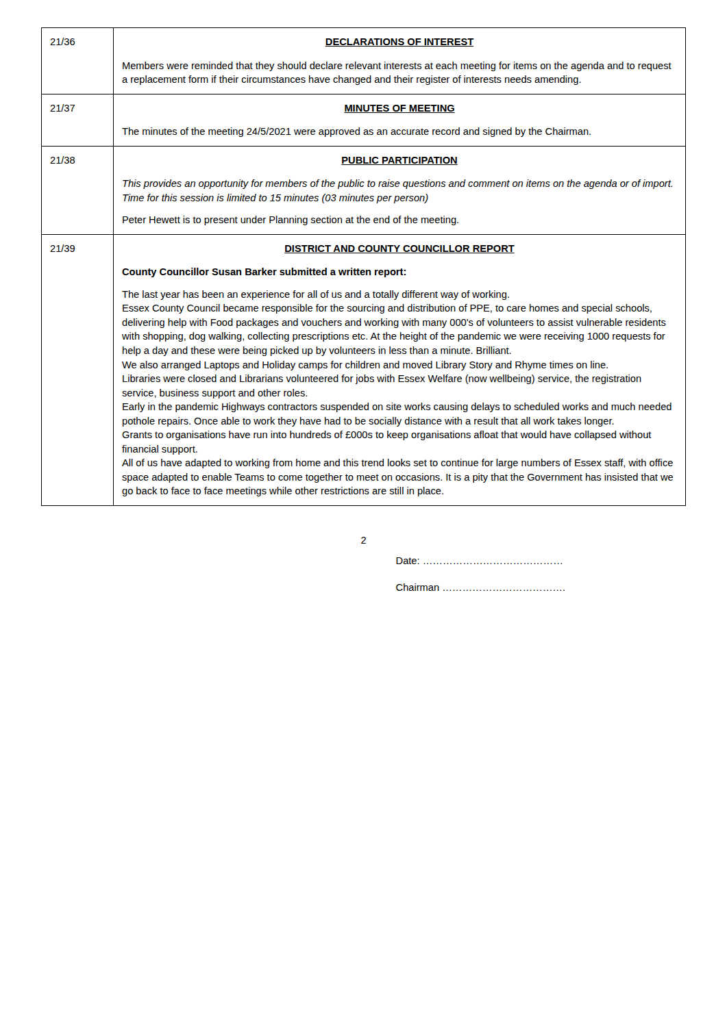| 21/36 | DECLARATIONS OF INTEREST Members were reminded that they should declare relevant interests at each meeting for items on the agenda and to request a replacement form if their circumstances have changed and their register of interests needs amending. |
| 21/37 | MINUTES OF MEETING The minutes of the meeting 24/5/2021 were approved as an accurate record and signed by the Chairman. |
| 21/38 | PUBLIC PARTICIPATION This provides an opportunity for members of the public to raise questions and comment on items on the agenda or of import. Time for this session is limited to 15 minutes (03 minutes per person) Peter Hewett is to present under Planning section at the end of the meeting. |
| 21/39 | DISTRICT AND COUNTY COUNCILLOR REPORT County Councillor Susan Barker submitted a written report: The last year has been an experience for all of us and a totally different way of working. Essex County Council became responsible for the sourcing and distribution of PPE, to care homes and special schools, delivering help with Food packages and vouchers and working with many 000's of volunteers to assist vulnerable residents with shopping, dog walking, collecting prescriptions etc. At the height of the pandemic we were receiving 1000 requests for help a day and these were being picked up by volunteers in less than a minute. Brilliant. We also arranged Laptops and Holiday camps for children and moved Library Story and Rhyme times on line. Libraries were closed and Librarians volunteered for jobs with Essex Welfare (now wellbeing) service, the registration service, business support and other roles. Early in the pandemic Highways contractors suspended on site works causing delays to scheduled works and much needed pothole repairs. Once able to work they have had to be socially distance with a result that all work takes longer. Grants to organisations have run into hundreds of £000s to keep organisations afloat that would have collapsed without financial support. All of us have adapted to working from home and this trend looks set to continue for large numbers of Essex staff, with office space adapted to enable Teams to come together to meet on occasions. It is a pity that the Government has insisted that we go back to face to face meetings while other restrictions are still in place. |
2
Date: ……………………………………
Chairman ……………………………….